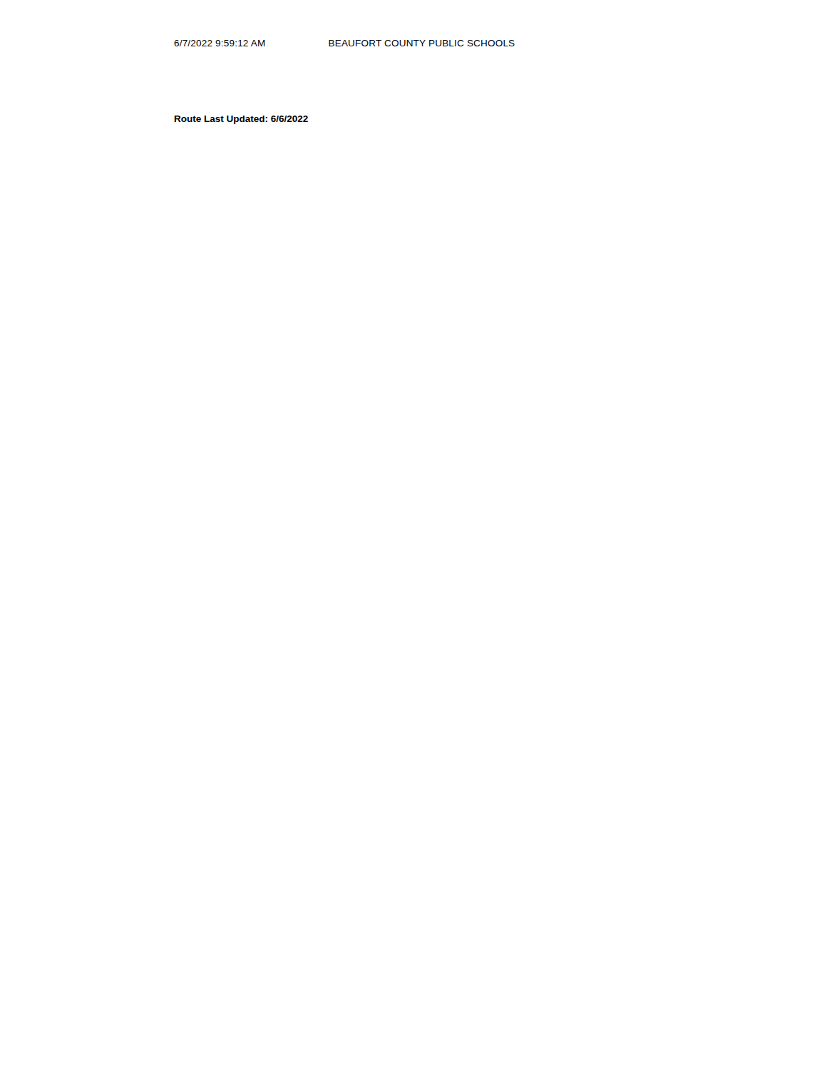6/7/2022 9:59:12 AM
BEAUFORT COUNTY PUBLIC SCHOOLS
Route Last Updated: 6/6/2022